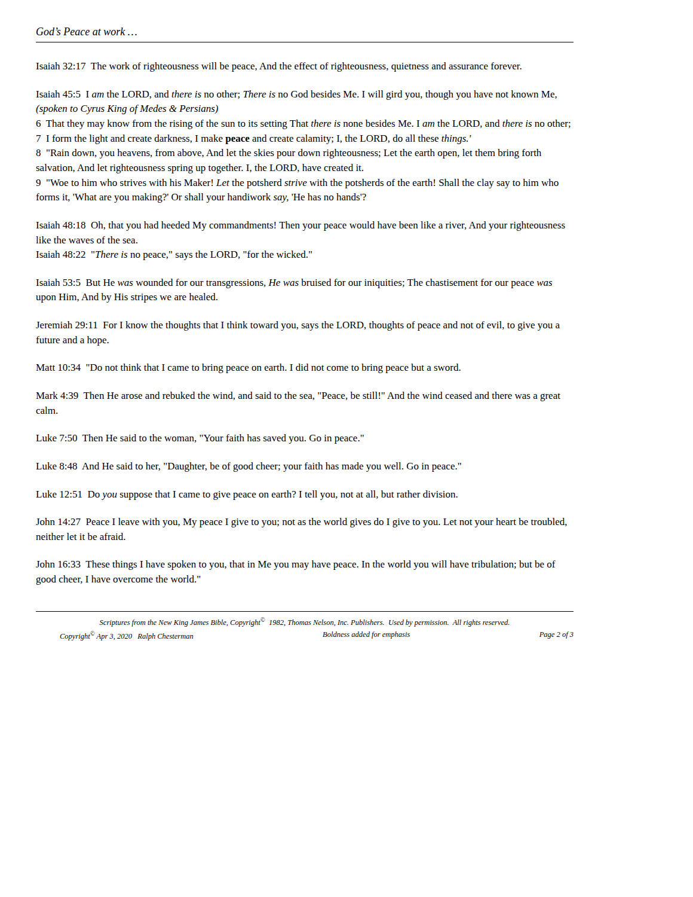God’s Peace at work …
Isaiah 32:17 The work of righteousness will be peace, And the effect of righteousness, quietness and assurance forever.
Isaiah 45:5 I am the LORD, and there is no other; There is no God besides Me. I will gird you, though you have not known Me, (spoken to Cyrus King of Medes & Persians)
6 That they may know from the rising of the sun to its setting That there is none besides Me. I am the LORD, and there is no other;
7 I form the light and create darkness, I make peace and create calamity; I, the LORD, do all these things.'
8 "Rain down, you heavens, from above, And let the skies pour down righteousness; Let the earth open, let them bring forth salvation, And let righteousness spring up together. I, the LORD, have created it.
9 "Woe to him who strives with his Maker! Let the potsherd strive with the potsherds of the earth! Shall the clay say to him who forms it, 'What are you making?' Or shall your handiwork say, 'He has no hands'?
Isaiah 48:18 Oh, that you had heeded My commandments! Then your peace would have been like a river, And your righteousness like the waves of the sea.
Isaiah 48:22 "There is no peace," says the LORD, "for the wicked."
Isaiah 53:5 But He was wounded for our transgressions, He was bruised for our iniquities; The chastisement for our peace was upon Him, And by His stripes we are healed.
Jeremiah 29:11 For I know the thoughts that I think toward you, says the LORD, thoughts of peace and not of evil, to give you a future and a hope.
Matt 10:34 "Do not think that I came to bring peace on earth. I did not come to bring peace but a sword.
Mark 4:39 Then He arose and rebuked the wind, and said to the sea, "Peace, be still!" And the wind ceased and there was a great calm.
Luke 7:50 Then He said to the woman, "Your faith has saved you. Go in peace."
Luke 8:48 And He said to her, "Daughter, be of good cheer; your faith has made you well. Go in peace."
Luke 12:51 Do you suppose that I came to give peace on earth? I tell you, not at all, but rather division.
John 14:27 Peace I leave with you, My peace I give to you; not as the world gives do I give to you. Let not your heart be troubled, neither let it be afraid.
John 16:33 These things I have spoken to you, that in Me you may have peace. In the world you will have tribulation; but be of good cheer, I have overcome the world."
Scriptures from the New King James Bible, Copyright© 1982, Thomas Nelson, Inc. Publishers. Used by permission. All rights reserved.
Copyright© Apr 3, 2020 Ralph Chesterman Boldness added for emphasis Page 2 of 3